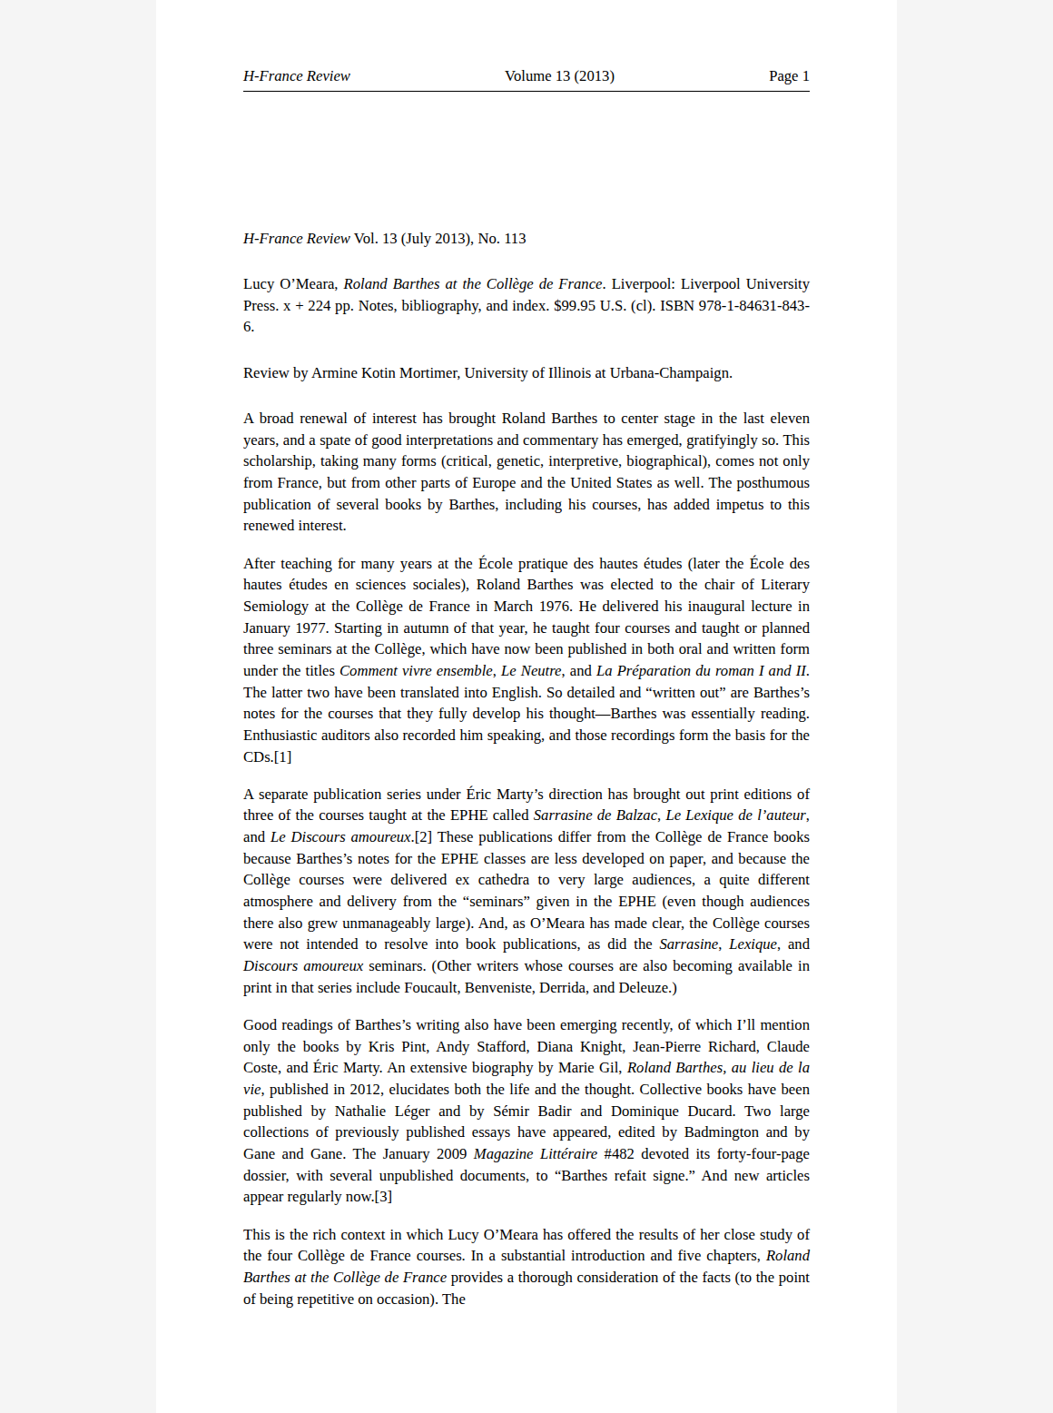H-France Review Volume 13 (2013) Page 1
H-France Review Vol. 13 (July 2013), No. 113
Lucy O’Meara, Roland Barthes at the Collège de France. Liverpool: Liverpool University Press. x + 224 pp. Notes, bibliography, and index. $99.95 U.S. (cl). ISBN 978-1-84631-843-6.
Review by Armine Kotin Mortimer, University of Illinois at Urbana-Champaign.
A broad renewal of interest has brought Roland Barthes to center stage in the last eleven years, and a spate of good interpretations and commentary has emerged, gratifyingly so. This scholarship, taking many forms (critical, genetic, interpretive, biographical), comes not only from France, but from other parts of Europe and the United States as well. The posthumous publication of several books by Barthes, including his courses, has added impetus to this renewed interest.
After teaching for many years at the École pratique des hautes études (later the École des hautes études en sciences sociales), Roland Barthes was elected to the chair of Literary Semiology at the Collège de France in March 1976. He delivered his inaugural lecture in January 1977. Starting in autumn of that year, he taught four courses and taught or planned three seminars at the Collège, which have now been published in both oral and written form under the titles Comment vivre ensemble, Le Neutre, and La Préparation du roman I and II. The latter two have been translated into English. So detailed and “written out” are Barthes’s notes for the courses that they fully develop his thought—Barthes was essentially reading. Enthusiastic auditors also recorded him speaking, and those recordings form the basis for the CDs.[1]
A separate publication series under Éric Marty’s direction has brought out print editions of three of the courses taught at the EPHE called Sarrasine de Balzac, Le Lexique de l’auteur, and Le Discours amoureux.[2] These publications differ from the Collège de France books because Barthes’s notes for the EPHE classes are less developed on paper, and because the Collège courses were delivered ex cathedra to very large audiences, a quite different atmosphere and delivery from the “seminars” given in the EPHE (even though audiences there also grew unmanageably large). And, as O’Meara has made clear, the Collège courses were not intended to resolve into book publications, as did the Sarrasine, Lexique, and Discours amoureux seminars. (Other writers whose courses are also becoming available in print in that series include Foucault, Benveniste, Derrida, and Deleuze.)
Good readings of Barthes’s writing also have been emerging recently, of which I’ll mention only the books by Kris Pint, Andy Stafford, Diana Knight, Jean-Pierre Richard, Claude Coste, and Éric Marty. An extensive biography by Marie Gil, Roland Barthes, au lieu de la vie, published in 2012, elucidates both the life and the thought. Collective books have been published by Nathalie Léger and by Sémir Badir and Dominique Ducard. Two large collections of previously published essays have appeared, edited by Badmington and by Gane and Gane. The January 2009 Magazine Littéraire #482 devoted its forty-four-page dossier, with several unpublished documents, to “Barthes refait signe.” And new articles appear regularly now.[3]
This is the rich context in which Lucy O’Meara has offered the results of her close study of the four Collège de France courses. In a substantial introduction and five chapters, Roland Barthes at the Collège de France provides a thorough consideration of the facts (to the point of being repetitive on occasion). The